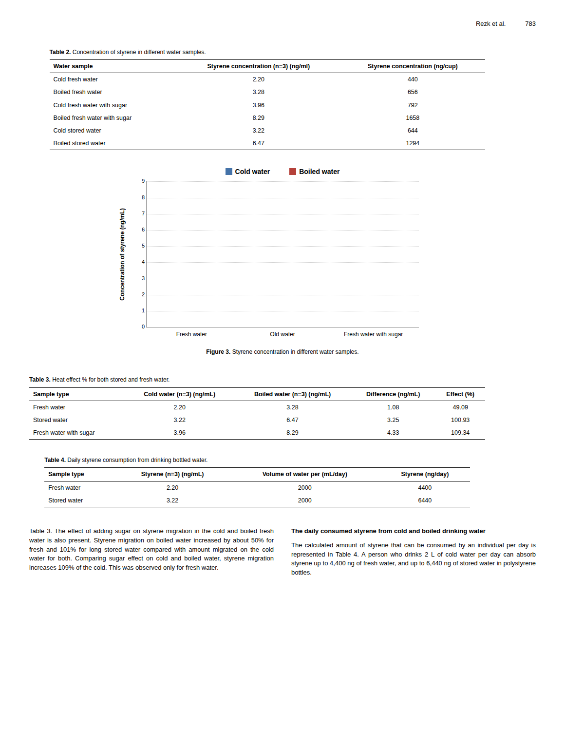Rezk et al. 783
Table 2. Concentration of styrene in different water samples.
| Water sample | Styrene concentration (n=3) (ng/ml) | Styrene concentration (ng/cup) |
| --- | --- | --- |
| Cold fresh water | 2.20 | 440 |
| Boiled fresh water | 3.28 | 656 |
| Cold fresh water with sugar | 3.96 | 792 |
| Boiled fresh water with sugar | 8.29 | 1658 |
| Cold stored water | 3.22 | 644 |
| Boiled stored water | 6.47 | 1294 |
Cold water Boiled water
Concentration of styrene (ng/mL)
9 8 7 6 5 4 3 2 1 0
Fresh water Old water Fresh water with sugar
Figure 3. Styrene concentration in different water samples.
Table 3. Heat effect % for both stored and fresh water.
| Sample type | Cold water (n=3) (ng/mL) | Boiled water (n=3) (ng/mL) | Difference (ng/mL) | Effect (%) |
| --- | --- | --- | --- | --- |
| Fresh water | 2.20 | 3.28 | 1.08 | 49.09 |
| Stored water | 3.22 | 6.47 | 3.25 | 100.93 |
| Fresh water with sugar | 3.96 | 8.29 | 4.33 | 109.34 |
Table 4. Daily styrene consumption from drinking bottled water.
| Sample type | Styrene (n=3) (ng/mL) | Volume of water per (mL/day) | Styrene (ng/day) |
| --- | --- | --- | --- |
| Fresh water | 2.20 | 2000 | 4400 |
| Stored water | 3.22 | 2000 | 6440 |
Table 3. The effect of adding sugar on styrene migration in the cold and boiled fresh water is also present. Styrene migration on boiled water increased by about 50% for fresh and 101% for long stored water compared with amount migrated on the cold water for both. Comparing sugar effect on cold and boiled water, styrene migration increases 109% of the cold. This was observed only for fresh water.
The daily consumed styrene from cold and boiled drinking water
The calculated amount of styrene that can be consumed by an individual per day is represented in Table 4. A person who drinks 2 L of cold water per day can absorb styrene up to 4,400 ng of fresh water, and up to 6,440 ng of stored water in polystyrene bottles.